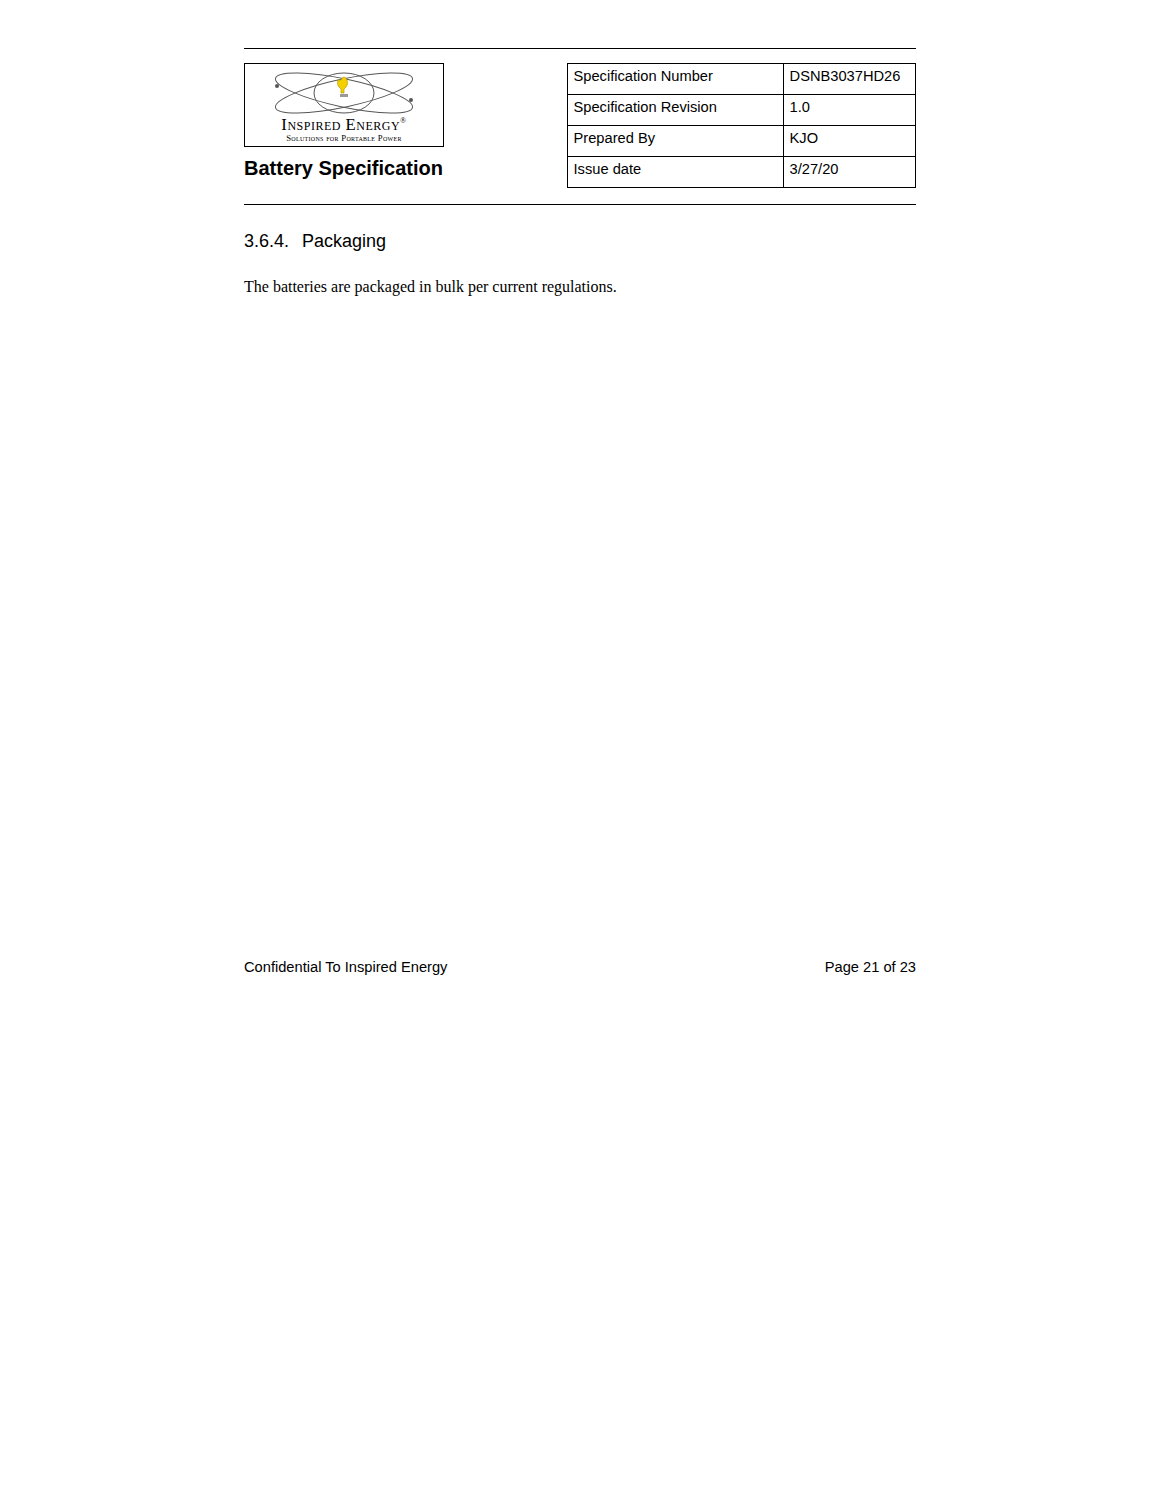| Inspired Energy ® Solutions for Portable Power Battery Specification | / Specification Number / DSNB3037HD26 / / Specification Revision / 1.0 / / Prepared By / KJO / / Issue date / 3/27/20 / |
3.6.4. Packaging
The batteries are packaged in bulk per current regulations.
| Confidential To Inspired Energy | Page 21 of 23 |